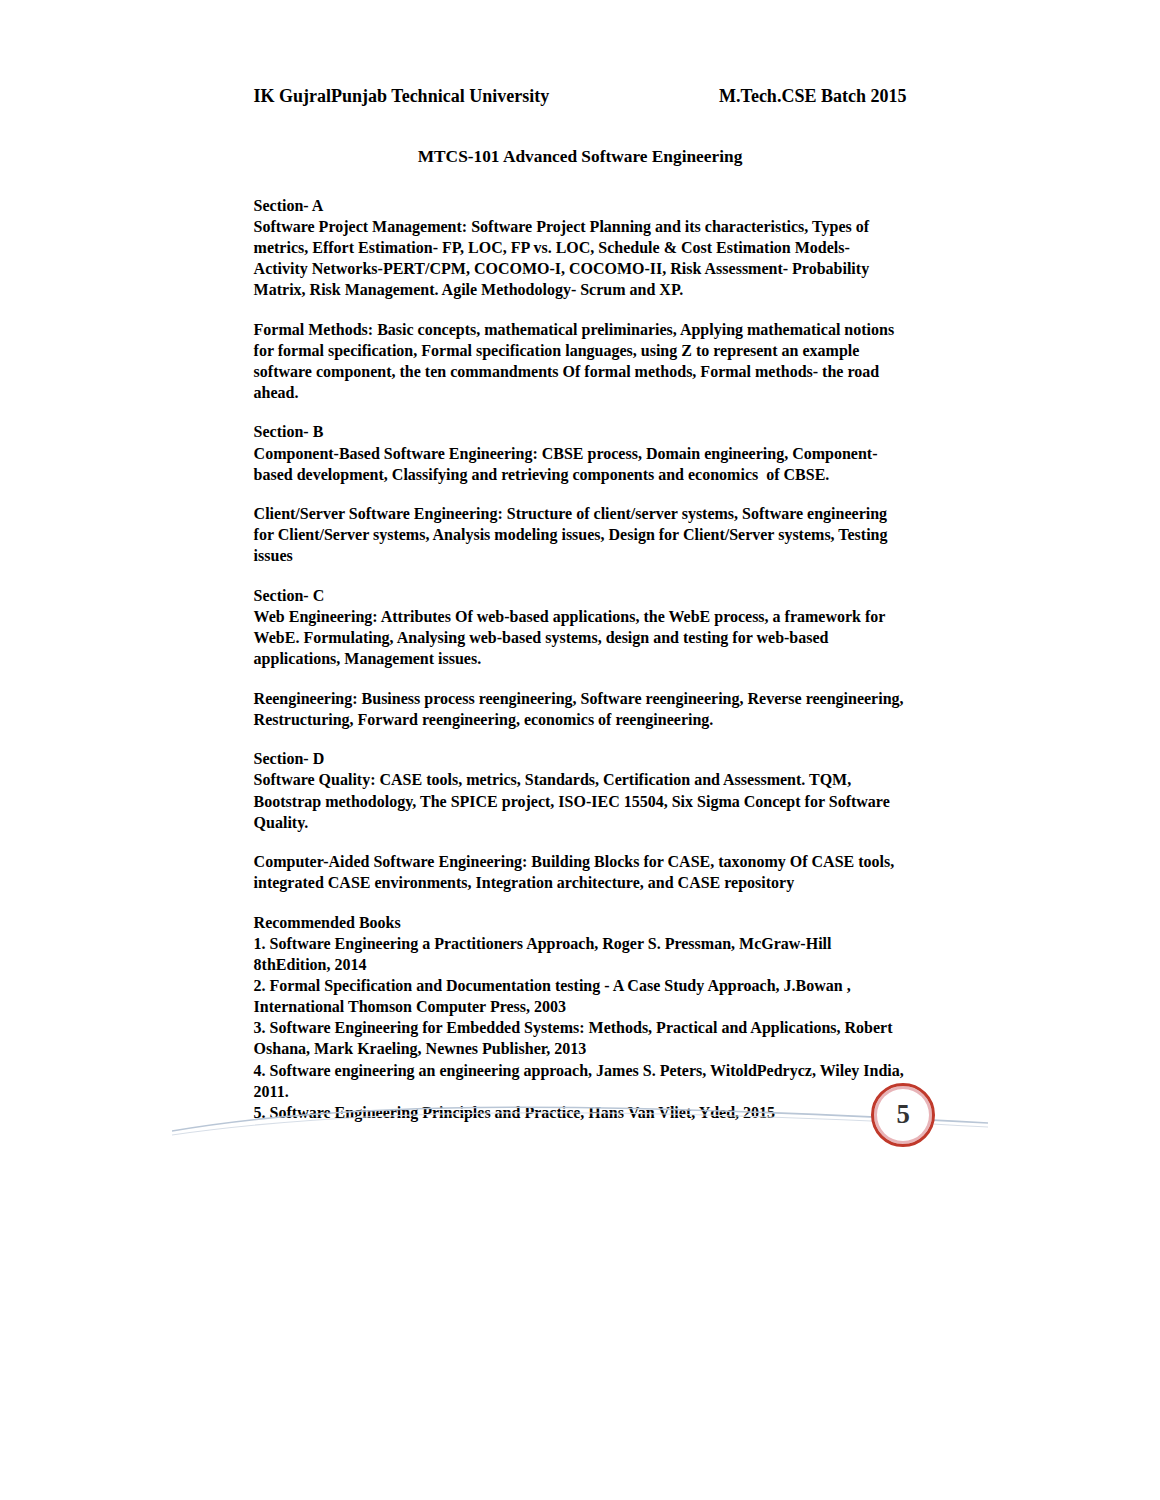IK GujralPunjab Technical University M.Tech.CSE Batch 2015
MTCS-101 Advanced Software Engineering
Section- A
Software Project Management: Software Project Planning and its characteristics, Types of metrics, Effort Estimation- FP, LOC, FP vs. LOC, Schedule & Cost Estimation Models- Activity Networks-PERT/CPM, COCOMO-I, COCOMO-II, Risk Assessment- Probability Matrix, Risk Management. Agile Methodology- Scrum and XP.
Formal Methods: Basic concepts, mathematical preliminaries, Applying mathematical notions for formal specification, Formal specification languages, using Z to represent an example software component, the ten commandments Of formal methods, Formal methods- the road ahead.
Section- B
Component-Based Software Engineering: CBSE process, Domain engineering, Component-based development, Classifying and retrieving components and economics of CBSE.
Client/Server Software Engineering: Structure of client/server systems, Software engineering for Client/Server systems, Analysis modeling issues, Design for Client/Server systems, Testing issues
Section- C
Web Engineering: Attributes Of web-based applications, the WebE process, a framework for WebE. Formulating, Analysing web-based systems, design and testing for web-based applications, Management issues.
Reengineering: Business process reengineering, Software reengineering, Reverse reengineering, Restructuring, Forward reengineering, economics of reengineering.
Section- D
Software Quality: CASE tools, metrics, Standards, Certification and Assessment. TQM, Bootstrap methodology, The SPICE project, ISO-IEC 15504, Six Sigma Concept for Software Quality.
Computer-Aided Software Engineering: Building Blocks for CASE, taxonomy Of CASE tools, integrated CASE environments, Integration architecture, and CASE repository
Recommended Books
1. Software Engineering a Practitioners Approach, Roger S. Pressman, McGraw-Hill 8thEdition, 2014
2. Formal Specification and Documentation testing - A Case Study Approach, J.Bowan , International Thomson Computer Press, 2003
3. Software Engineering for Embedded Systems: Methods, Practical and Applications, Robert Oshana, Mark Kraeling, Newnes Publisher, 2013
4. Software engineering an engineering approach, James S. Peters, WitoldPedrycz, Wiley India, 2011.
5. Software Engineering Principles and Practice, Hans Van Vliet, Yded, 2015
5